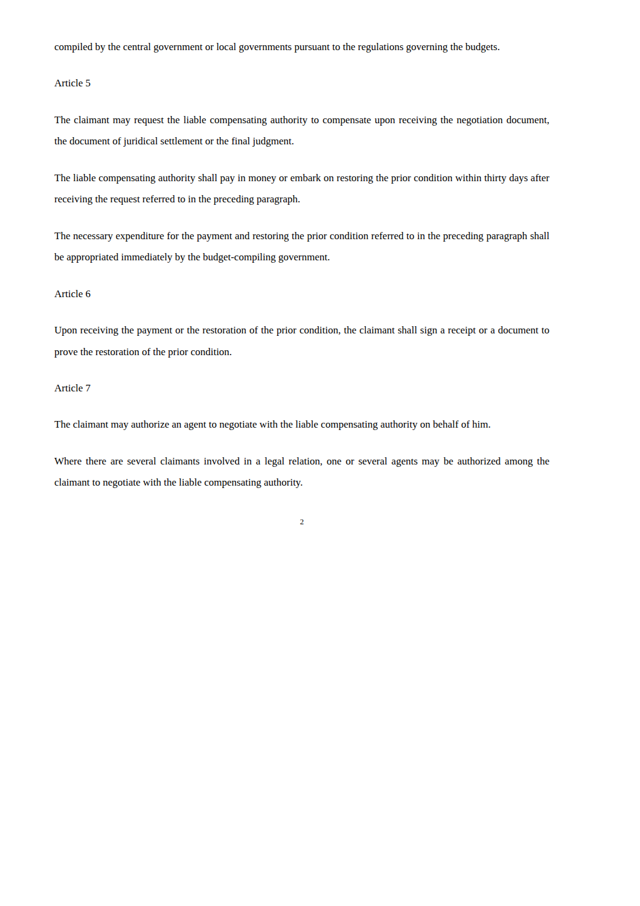compiled by the central government or local governments pursuant to the regulations governing the budgets.
Article 5
The claimant may request the liable compensating authority to compensate upon receiving the negotiation document, the document of juridical settlement or the final judgment.
The liable compensating authority shall pay in money or embark on restoring the prior condition within thirty days after receiving the request referred to in the preceding paragraph.
The necessary expenditure for the payment and restoring the prior condition referred to in the preceding paragraph shall be appropriated immediately by the budget-compiling government.
Article 6
Upon receiving the payment or the restoration of the prior condition, the claimant shall sign a receipt or a document to prove the restoration of the prior condition.
Article 7
The claimant may authorize an agent to negotiate with the liable compensating authority on behalf of him.
Where there are several claimants involved in a legal relation, one or several agents may be authorized among the claimant to negotiate with the liable compensating authority.
2